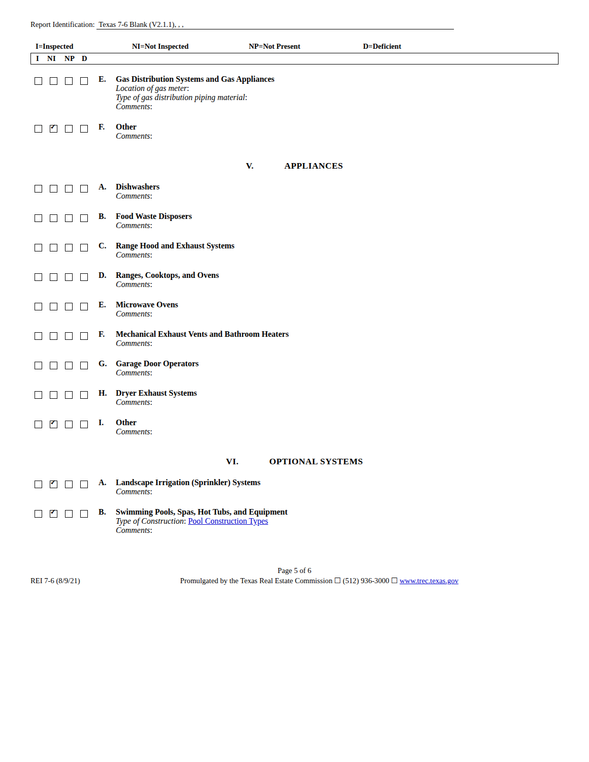Report Identification: Texas 7-6 Blank (V2.1.1), , ,
I=Inspected NI=Not Inspected NP=Not Present D=Deficient
INI NP D
| | | | | E. | Gas Distribution Systems and Gas Appliances Location of gas meter : Type of gas distribution piping material : Comments : |
| | | | | F. | Other Comments : |
V. APPLIANCES
| | | | | A. | Dishwashers Comments : |
| | | | | B. | Food Waste Disposers Comments : |
| | | | | C. | Range Hood and Exhaust Systems Comments : |
| | | | | D. | Ranges, Cooktops, and Ovens Comments : |
| | | | | E. | Microwave Ovens Comments : |
| | | | | F. | Mechanical Exhaust Vents and Bathroom Heaters Comments : |
| | | | | G. | Garage Door Operators Comments : |
| | | | | H. | Dryer Exhaust Systems Comments : |
| | | | | I. | Other Comments : |
VI. OPTIONAL SYSTEMS
| | | | | A. | Landscape Irrigation (Sprinkler) Systems Comments : |
| | | | | B. | Swimming Pools, Spas, Hot Tubs, and Equipment Type of Construction : Pool Construction Types Comments : |
Page 5 of 6
REI 7-6 (8/9/21) Promulgated by the Texas Real Estate Commission ☐ (512) 936-3000 ☐ www.trec.texas.gov